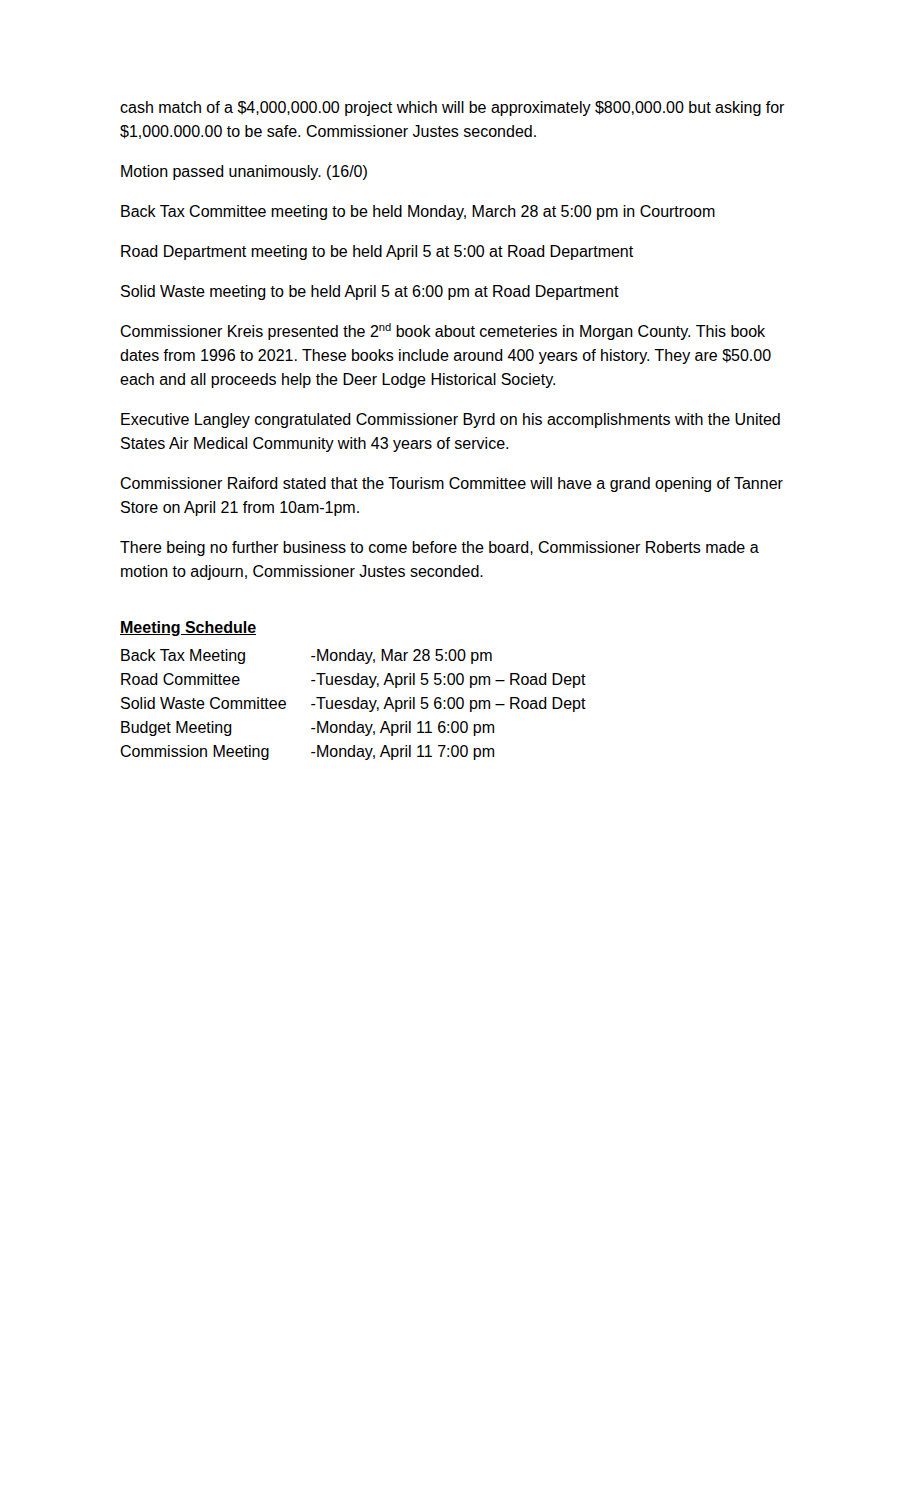cash match of a $4,000,000.00 project which will be approximately $800,000.00 but asking for $1,000.000.00 to be safe. Commissioner Justes seconded.
Motion passed unanimously. (16/0)
Back Tax Committee meeting to be held Monday, March 28 at 5:00 pm in Courtroom
Road Department meeting to be held April 5 at 5:00 at Road Department
Solid Waste meeting to be held April 5 at 6:00 pm at Road Department
Commissioner Kreis presented the 2nd book about cemeteries in Morgan County. This book dates from 1996 to 2021. These books include around 400 years of history. They are $50.00 each and all proceeds help the Deer Lodge Historical Society.
Executive Langley congratulated Commissioner Byrd on his accomplishments with the United States Air Medical Community with 43 years of service.
Commissioner Raiford stated that the Tourism Committee will have a grand opening of Tanner Store on April 21 from 10am-1pm.
There being no further business to come before the board, Commissioner Roberts made a motion to adjourn, Commissioner Justes seconded.
Meeting Schedule
| Back Tax Meeting | -Monday, Mar 28 5:00 pm |
| Road Committee | -Tuesday, April 5 5:00 pm – Road Dept |
| Solid Waste Committee | -Tuesday, April 5 6:00 pm – Road Dept |
| Budget Meeting | -Monday, April 11 6:00 pm |
| Commission Meeting | -Monday, April 11 7:00 pm |